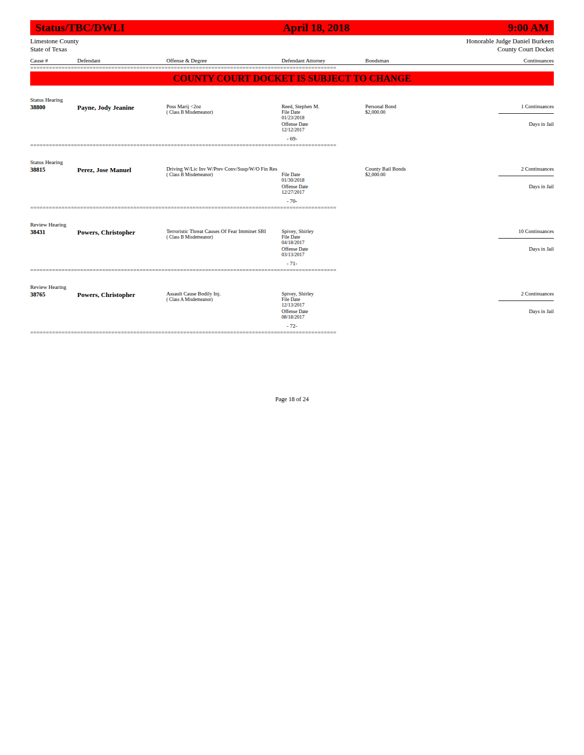Status/TBC/DWLI April 18, 2018 9:00 AM
Limestone County
State of Texas
Honorable Judge Daniel Burkeen
County Court Docket
Cause #
Defendant
Offense & Degree
Defendant Attorney
Bondsman
Continuances
==================================================================================================
COUNTY COURT DOCKET IS SUBJECT TO CHANGE
Status Hearing
38800
Payne, Jody Jeanine
Poss Marij <2oz
( Class B Misdemeanor)
Reed, Stephen M.
File Date
01/23/2018
Personal Bond
$2,000.00
1 Continuances
Offense Date
12/12/2017
Days in Jail
- 69-
==================================================================================================
Status Hearing
38815
Perez, Jose Manuel
Driving W/Lic Inv W/Prev Conv/Susp/W/O Fin Res
( Class B Misdemeanor)
File Date
01/30/2018
County Bail Bonds
$2,000.00
2 Continuances
Offense Date
12/27/2017
Days in Jail
- 70-
==================================================================================================
Review Hearing
38431
Powers, Christopher
Terroristic Threat Causes Of Fear Imminet SBI
( Class B Misdemeanor)
Spivey, Shirley
File Date
04/18/2017
10 Continuances
Offense Date
03/13/2017
Days in Jail
- 71-
==================================================================================================
Review Hearing
38765
Powers, Christopher
Assault Cause Bodily Inj.
( Class A Misdemeanor)
Spivey, Shirley
File Date
12/13/2017
2 Continuances
Offense Date
08/18/2017
Days in Jail
- 72-
==================================================================================================
Page 18 of 24